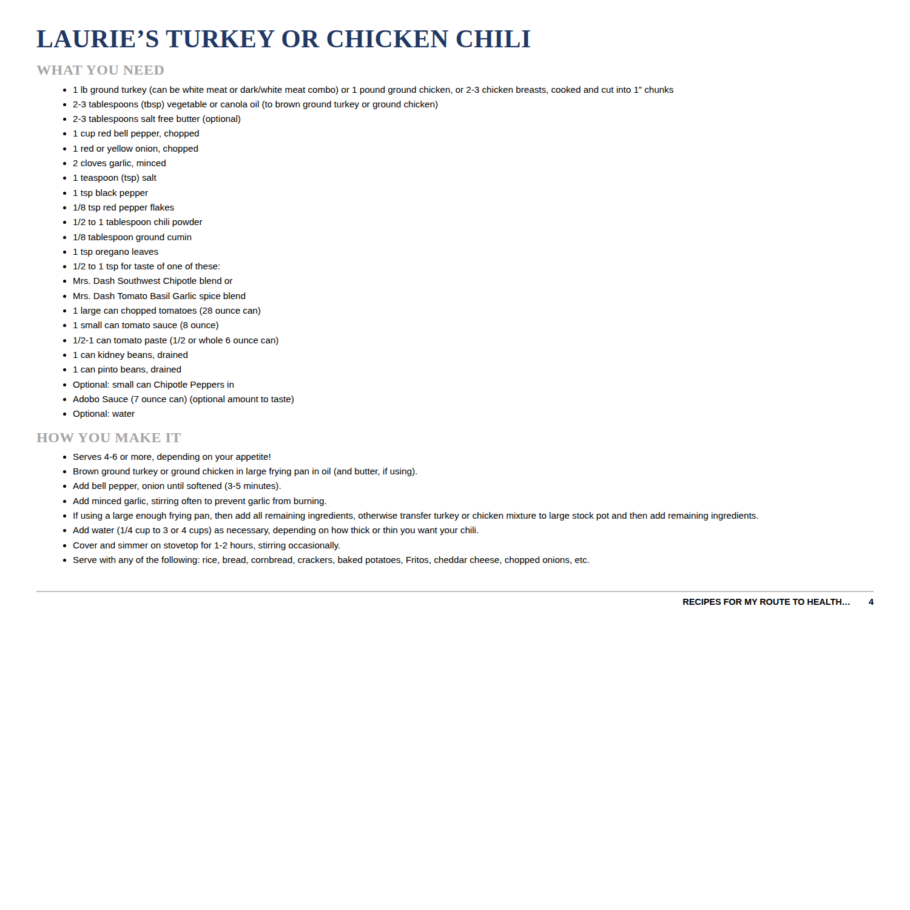LAURIE’S TURKEY OR CHICKEN CHILI
WHAT YOU NEED
1 lb ground turkey (can be white meat or dark/white meat combo) or 1 pound ground chicken, or 2-3 chicken breasts, cooked and cut into 1” chunks
2-3 tablespoons (tbsp) vegetable or canola oil (to brown ground turkey or ground chicken)
2-3 tablespoons salt free butter (optional)
1 cup red bell pepper, chopped
1 red or yellow onion, chopped
2 cloves garlic, minced
1 teaspoon (tsp) salt
1 tsp black pepper
1/8 tsp red pepper flakes
1/2 to 1 tablespoon chili powder
1/8 tablespoon ground cumin
1 tsp oregano leaves
1/2 to 1 tsp for taste of one of these:
Mrs. Dash Southwest Chipotle blend or
Mrs. Dash Tomato Basil Garlic spice blend
1 large can chopped tomatoes (28 ounce can)
1 small can tomato sauce (8 ounce)
1/2-1 can tomato paste (1/2 or whole 6 ounce can)
1 can kidney beans, drained
1 can pinto beans, drained
Optional: small can Chipotle Peppers in
Adobo Sauce (7 ounce can) (optional amount to taste)
Optional: water
HOW YOU MAKE IT
Serves 4-6 or more, depending on your appetite!
Brown ground turkey or ground chicken in large frying pan in oil (and butter, if using).
Add bell pepper, onion until softened (3-5 minutes).
Add minced garlic, stirring often to prevent garlic from burning.
If using a large enough frying pan, then add all remaining ingredients, otherwise transfer turkey or chicken mixture to large stock pot and then add remaining ingredients.
Add water (1/4 cup to 3 or 4 cups) as necessary, depending on how thick or thin you want your chili.
Cover and simmer on stovetop for 1-2 hours, stirring occasionally.
Serve with any of the following: rice, bread, cornbread, crackers, baked potatoes, Fritos, cheddar cheese, chopped onions, etc.
RECIPES FOR MY ROUTE TO HEALTH…4